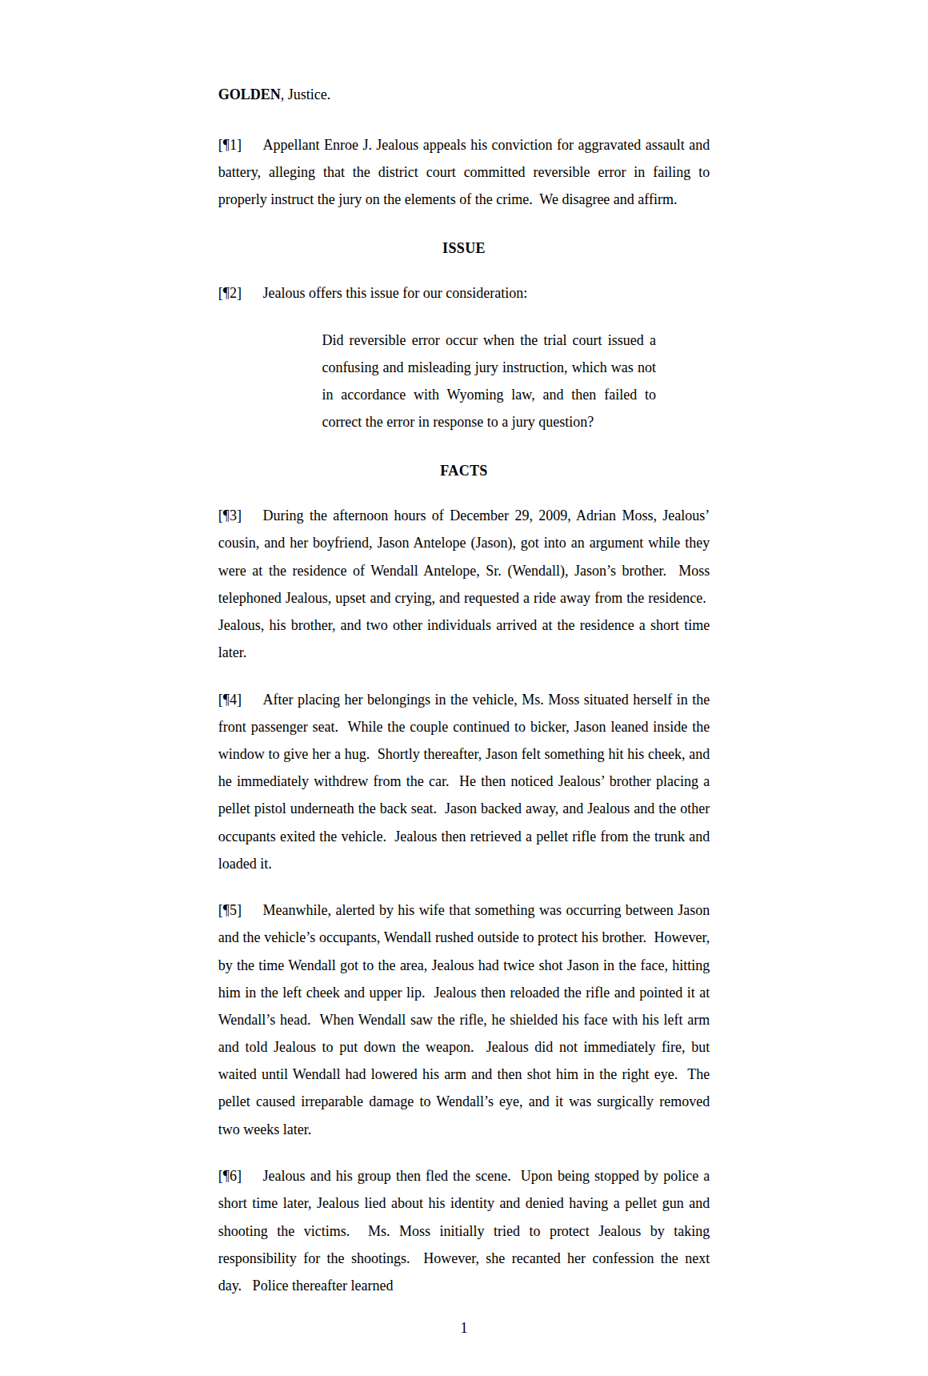GOLDEN, Justice.
[¶1] Appellant Enroe J. Jealous appeals his conviction for aggravated assault and battery, alleging that the district court committed reversible error in failing to properly instruct the jury on the elements of the crime. We disagree and affirm.
ISSUE
[¶2] Jealous offers this issue for our consideration:
Did reversible error occur when the trial court issued a confusing and misleading jury instruction, which was not in accordance with Wyoming law, and then failed to correct the error in response to a jury question?
FACTS
[¶3] During the afternoon hours of December 29, 2009, Adrian Moss, Jealous’ cousin, and her boyfriend, Jason Antelope (Jason), got into an argument while they were at the residence of Wendall Antelope, Sr. (Wendall), Jason’s brother. Moss telephoned Jealous, upset and crying, and requested a ride away from the residence. Jealous, his brother, and two other individuals arrived at the residence a short time later.
[¶4] After placing her belongings in the vehicle, Ms. Moss situated herself in the front passenger seat. While the couple continued to bicker, Jason leaned inside the window to give her a hug. Shortly thereafter, Jason felt something hit his cheek, and he immediately withdrew from the car. He then noticed Jealous’ brother placing a pellet pistol underneath the back seat. Jason backed away, and Jealous and the other occupants exited the vehicle. Jealous then retrieved a pellet rifle from the trunk and loaded it.
[¶5] Meanwhile, alerted by his wife that something was occurring between Jason and the vehicle’s occupants, Wendall rushed outside to protect his brother. However, by the time Wendall got to the area, Jealous had twice shot Jason in the face, hitting him in the left cheek and upper lip. Jealous then reloaded the rifle and pointed it at Wendall’s head. When Wendall saw the rifle, he shielded his face with his left arm and told Jealous to put down the weapon. Jealous did not immediately fire, but waited until Wendall had lowered his arm and then shot him in the right eye. The pellet caused irreparable damage to Wendall’s eye, and it was surgically removed two weeks later.
[¶6] Jealous and his group then fled the scene. Upon being stopped by police a short time later, Jealous lied about his identity and denied having a pellet gun and shooting the victims. Ms. Moss initially tried to protect Jealous by taking responsibility for the shootings. However, she recanted her confession the next day. Police thereafter learned
1